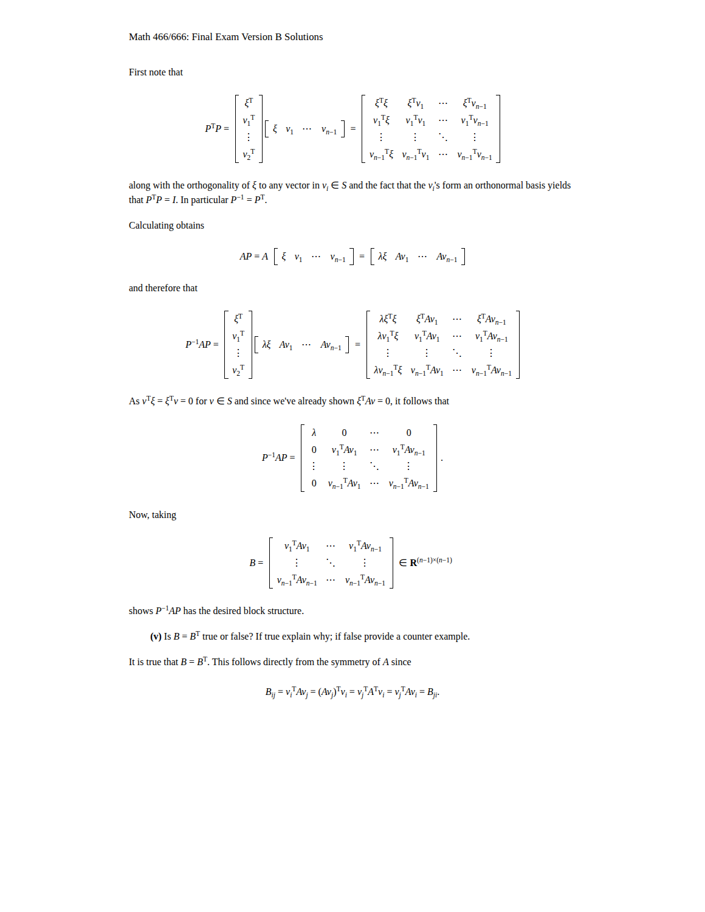Math 466/666: Final Exam Version B Solutions
First note that
PTP =
| ξ T |
| v 1 T |
| ⋮ |
| v 2 T |
| ξ | v 1 | ⋯ | v n −1 |
=
| ξ T ξ | ξ T v 1 | ⋯ | ξ T v n −1 |
| v 1 T ξ | v 1 T v 1 | ⋯ | v 1 T v n −1 |
| ⋮ | ⋮ | ⋱ | ⋮ |
| v n −1 T ξ | v n −1 T v 1 | ⋯ | v n −1 T v n −1 |
along with the orthogonality of ξ to any vector in vi ∈ S and the fact that the vi's form an orthonormal basis yields that PTP = I. In particular P−1 = PT.
Calculating obtains
AP = A
| ξ | v 1 | ⋯ | v n −1 |
=
| λξ | Av 1 | ⋯ | Av n −1 |
and therefore that
P−1AP =
| ξ T |
| v 1 T |
| ⋮ |
| v 2 T |
| λξ | Av 1 | ⋯ | Av n −1 |
=
| λξ T ξ | ξ T Av 1 | ⋯ | ξ T Av n −1 |
| λv 1 T ξ | v 1 T Av 1 | ⋯ | v 1 T Av n −1 |
| ⋮ | ⋮ | ⋱ | ⋮ |
| λv n −1 T ξ | v n −1 T Av 1 | ⋯ | v n −1 T Av n −1 |
As vTξ = ξTv = 0 for v ∈ S and since we've already shown ξTAv = 0, it follows that
P−1AP =
| λ | 0 | ⋯ | 0 |
| 0 | v 1 T Av 1 | ⋯ | v 1 T Av n −1 |
| ⋮ | ⋮ | ⋱ | ⋮ |
| 0 | v n −1 T Av 1 | ⋯ | v n −1 T Av n −1 |
.
Now, taking
B =
| v 1 T Av 1 | ⋯ | v 1 T Av n −1 |
| ⋮ | ⋱ | ⋮ |
| v n −1 T Av n −1 | ⋯ | v n −1 T Av n −1 |
∈ R(n−1)×(n−1)
shows P−1AP has the desired block structure.
(v) Is B = BT true or false? If true explain why; if false provide a counter example.
It is true that B = BT. This follows directly from the symmetry of A since
Bij = viTAvj = (Avj)Tvi = vjTATvi = vjTAvi = Bji.